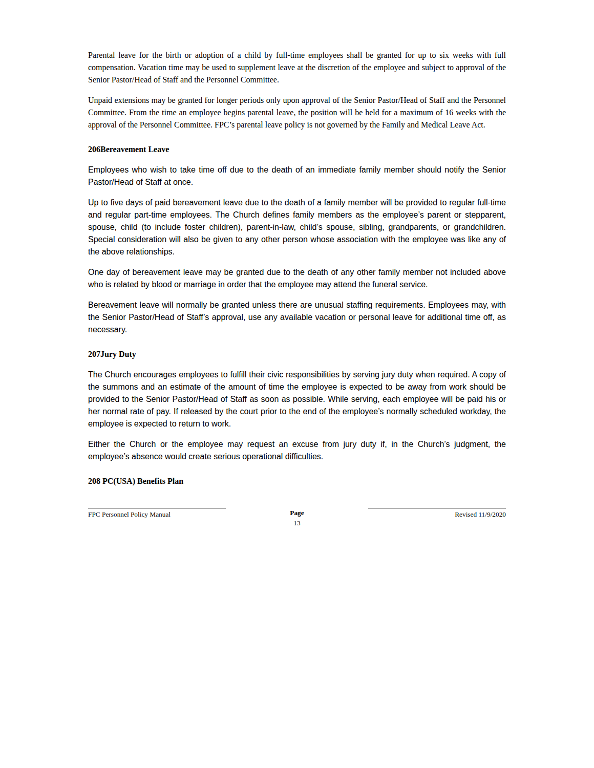Parental leave for the birth or adoption of a child by full-time employees shall be granted for up to six weeks with full compensation. Vacation time may be used to supplement leave at the discretion of the employee and subject to approval of the Senior Pastor/Head of Staff and the Personnel Committee.
Unpaid extensions may be granted for longer periods only upon approval of the Senior Pastor/Head of Staff and the Personnel Committee. From the time an employee begins parental leave, the position will be held for a maximum of 16 weeks with the approval of the Personnel Committee. FPC’s parental leave policy is not governed by the Family and Medical Leave Act.
206Bereavement Leave
Employees who wish to take time off due to the death of an immediate family member should notify the Senior Pastor/Head of Staff at once.
Up to five days of paid bereavement leave due to the death of a family member will be provided to regular full-time and regular part-time employees. The Church defines family members as the employee’s parent or stepparent, spouse, child (to include foster children), parent-in-law, child’s spouse, sibling, grandparents, or grandchildren. Special consideration will also be given to any other person whose association with the employee was like any of the above relationships.
One day of bereavement leave may be granted due to the death of any other family member not included above who is related by blood or marriage in order that the employee may attend the funeral service.
Bereavement leave will normally be granted unless there are unusual staffing requirements. Employees may, with the Senior Pastor/Head of Staff’s approval, use any available vacation or personal leave for additional time off, as necessary.
207Jury Duty
The Church encourages employees to fulfill their civic responsibilities by serving jury duty when required. A copy of the summons and an estimate of the amount of time the employee is expected to be away from work should be provided to the Senior Pastor/Head of Staff as soon as possible. While serving, each employee will be paid his or her normal rate of pay. If released by the court prior to the end of the employee’s normally scheduled workday, the employee is expected to return to work.
Either the Church or the employee may request an excuse from jury duty if, in the Church’s judgment, the employee’s absence would create serious operational difficulties.
208 PC(USA) Benefits Plan
FPC Personnel Policy Manual
Page 13
Revised 11/9/2020